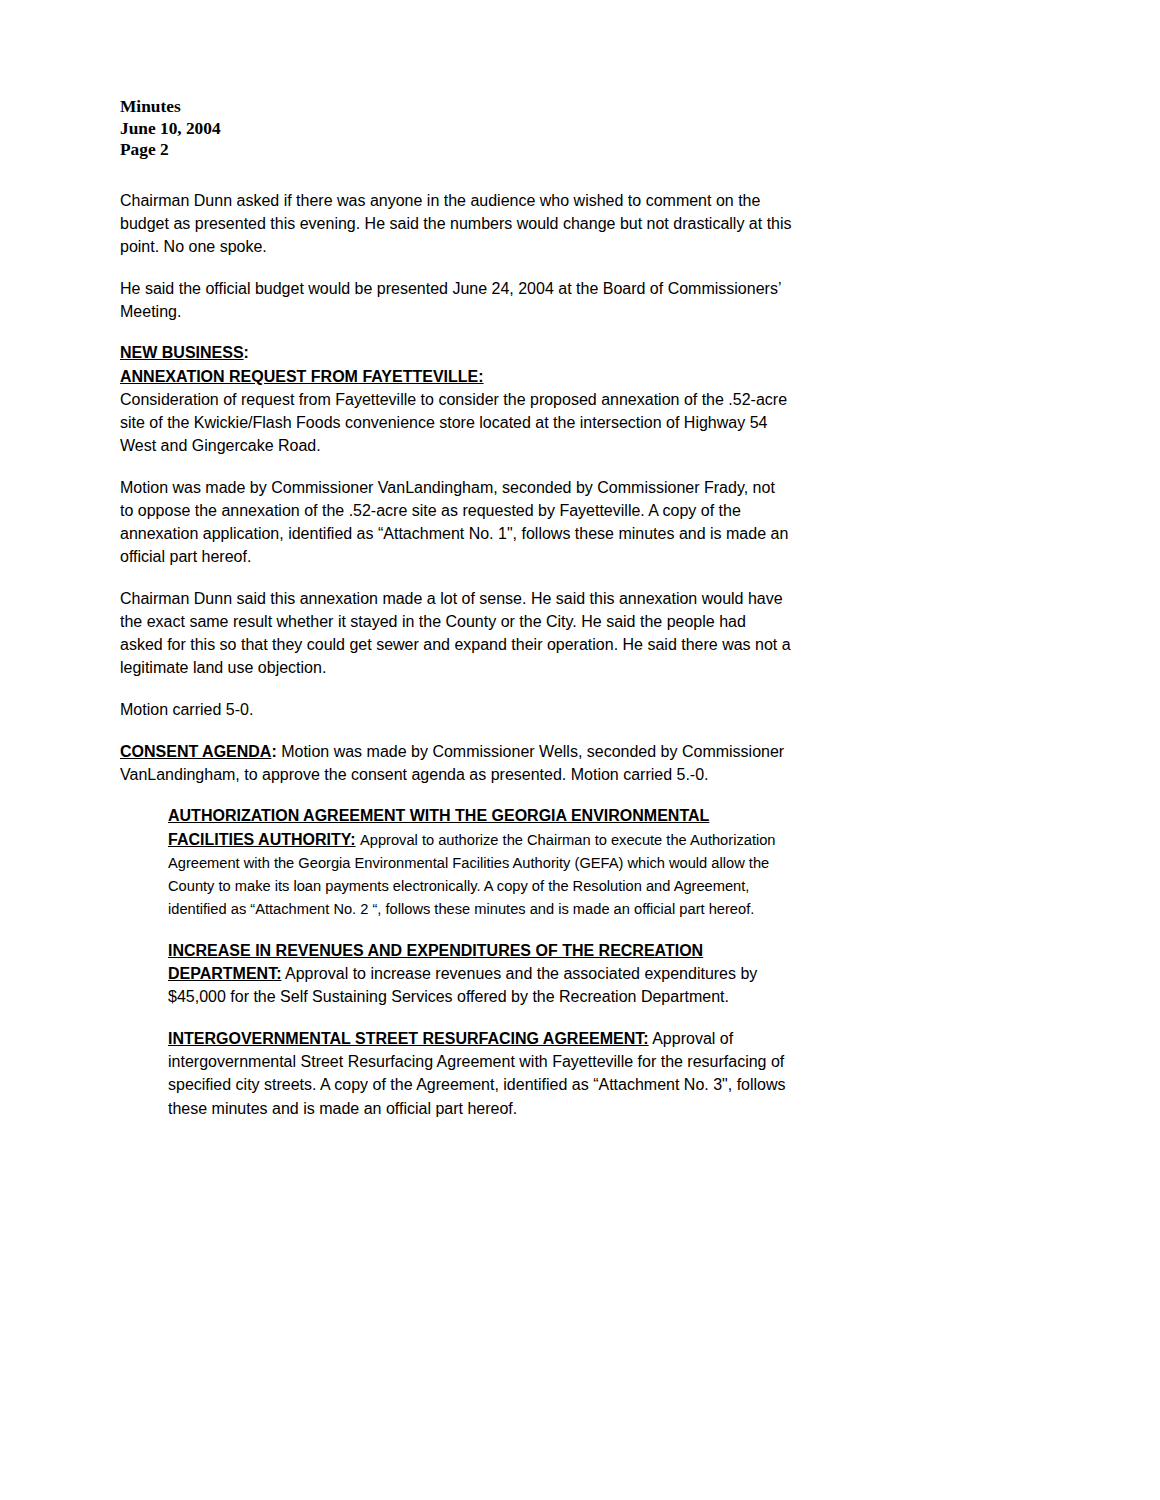Minutes
June 10, 2004
Page 2
Chairman Dunn asked if there was anyone in the audience who wished to comment on the budget as presented this evening. He said the numbers would change but not drastically at this point. No one spoke.
He said the official budget would be presented June 24, 2004 at the Board of Commissioners’ Meeting.
NEW BUSINESS:
ANNEXATION REQUEST FROM FAYETTEVILLE:
Consideration of request from Fayetteville to consider the proposed annexation of the .52-acre site of the Kwickie/Flash Foods convenience store located at the intersection of Highway 54 West and Gingercake Road.
Motion was made by Commissioner VanLandingham, seconded by Commissioner Frady, not to oppose the annexation of the .52-acre site as requested by Fayetteville. A copy of the annexation application, identified as “Attachment No. 1", follows these minutes and is made an official part hereof.
Chairman Dunn said this annexation made a lot of sense. He said this annexation would have the exact same result whether it stayed in the County or the City. He said the people had asked for this so that they could get sewer and expand their operation. He said there was not a legitimate land use objection.
Motion carried 5-0.
CONSENT AGENDA: Motion was made by Commissioner Wells, seconded by Commissioner VanLandingham, to approve the consent agenda as presented. Motion carried 5.-0.
AUTHORIZATION AGREEMENT WITH THE GEORGIA ENVIRONMENTAL FACILITIES AUTHORITY: Approval to authorize the Chairman to execute the Authorization Agreement with the Georgia Environmental Facilities Authority (GEFA) which would allow the County to make its loan payments electronically. A copy of the Resolution and Agreement, identified as “Attachment No. 2 “, follows these minutes and is made an official part hereof.
INCREASE IN REVENUES AND EXPENDITURES OF THE RECREATION DEPARTMENT: Approval to increase revenues and the associated expenditures by $45,000 for the Self Sustaining Services offered by the Recreation Department.
INTERGOVERNMENTAL STREET RESURFACING AGREEMENT: Approval of intergovernmental Street Resurfacing Agreement with Fayetteville for the resurfacing of specified city streets. A copy of the Agreement, identified as “Attachment No. 3", follows these minutes and is made an official part hereof.